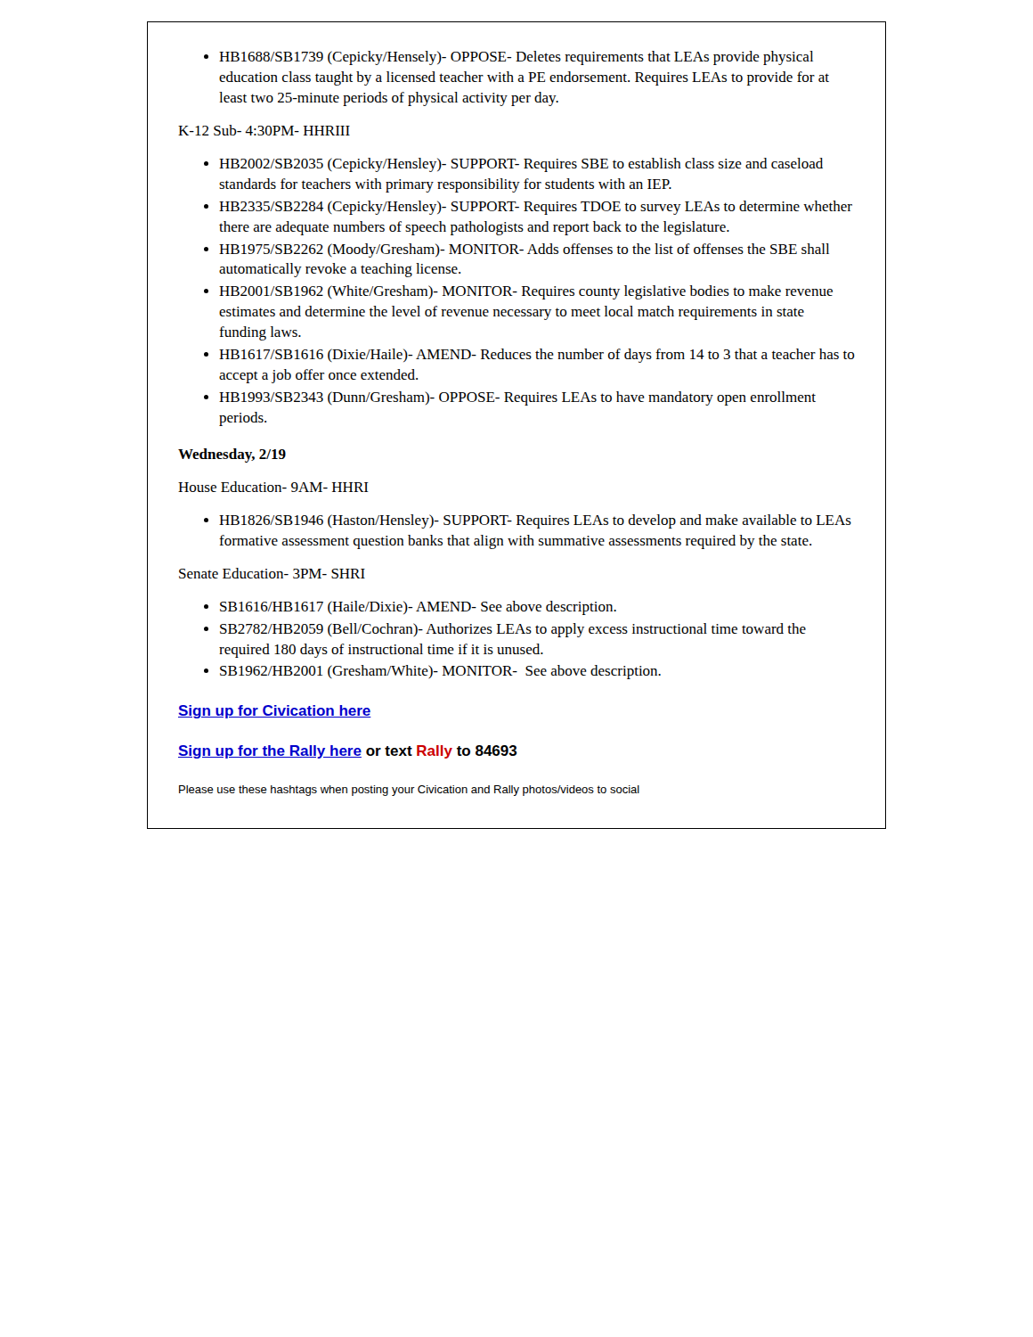HB1688/SB1739 (Cepicky/Hensely)- OPPOSE- Deletes requirements that LEAs provide physical education class taught by a licensed teacher with a PE endorsement. Requires LEAs to provide for at least two 25-minute periods of physical activity per day.
K-12 Sub- 4:30PM- HHRIII
HB2002/SB2035 (Cepicky/Hensley)- SUPPORT- Requires SBE to establish class size and caseload standards for teachers with primary responsibility for students with an IEP.
HB2335/SB2284 (Cepicky/Hensley)- SUPPORT- Requires TDOE to survey LEAs to determine whether there are adequate numbers of speech pathologists and report back to the legislature.
HB1975/SB2262 (Moody/Gresham)- MONITOR- Adds offenses to the list of offenses the SBE shall automatically revoke a teaching license.
HB2001/SB1962 (White/Gresham)- MONITOR- Requires county legislative bodies to make revenue estimates and determine the level of revenue necessary to meet local match requirements in state funding laws.
HB1617/SB1616 (Dixie/Haile)- AMEND- Reduces the number of days from 14 to 3 that a teacher has to accept a job offer once extended.
HB1993/SB2343 (Dunn/Gresham)- OPPOSE- Requires LEAs to have mandatory open enrollment periods.
Wednesday, 2/19
House Education- 9AM- HHRI
HB1826/SB1946 (Haston/Hensley)- SUPPORT- Requires LEAs to develop and make available to LEAs formative assessment question banks that align with summative assessments required by the state.
Senate Education- 3PM- SHRI
SB1616/HB1617 (Haile/Dixie)- AMEND- See above description.
SB2782/HB2059 (Bell/Cochran)- Authorizes LEAs to apply excess instructional time toward the required 180 days of instructional time if it is unused.
SB1962/HB2001 (Gresham/White)- MONITOR- See above description.
Sign up for Civication here
Sign up for the Rally here or text Rally to 84693
Please use these hashtags when posting your Civication and Rally photos/videos to social